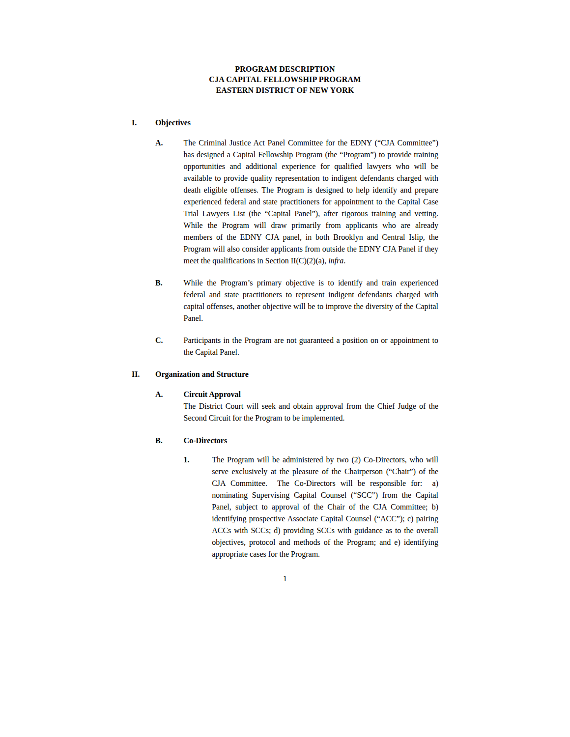PROGRAM DESCRIPTION
CJA CAPITAL FELLOWSHIP PROGRAM
EASTERN DISTRICT OF NEW YORK
I. Objectives
A.
The Criminal Justice Act Panel Committee for the EDNY (“CJA Committee”) has designed a Capital Fellowship Program (the “Program”) to provide training opportunities and additional experience for qualified lawyers who will be available to provide quality representation to indigent defendants charged with death eligible offenses. The Program is designed to help identify and prepare experienced federal and state practitioners for appointment to the Capital Case Trial Lawyers List (the “Capital Panel”), after rigorous training and vetting. While the Program will draw primarily from applicants who are already members of the EDNY CJA panel, in both Brooklyn and Central Islip, the Program will also consider applicants from outside the EDNY CJA Panel if they meet the qualifications in Section II(C)(2)(a), infra.
B.
While the Program’s primary objective is to identify and train experienced federal and state practitioners to represent indigent defendants charged with capital offenses, another objective will be to improve the diversity of the Capital Panel.
C.
Participants in the Program are not guaranteed a position on or appointment to the Capital Panel.
II. Organization and Structure
A. Circuit Approval
The District Court will seek and obtain approval from the Chief Judge of the Second Circuit for the Program to be implemented.
B. Co-Directors
1.
The Program will be administered by two (2) Co-Directors, who will serve exclusively at the pleasure of the Chairperson (“Chair”) of the CJA Committee. The Co-Directors will be responsible for: a) nominating Supervising Capital Counsel (“SCC”) from the Capital Panel, subject to approval of the Chair of the CJA Committee; b) identifying prospective Associate Capital Counsel (“ACC”); c) pairing ACCs with SCCs; d) providing SCCs with guidance as to the overall objectives, protocol and methods of the Program; and e) identifying appropriate cases for the Program.
1